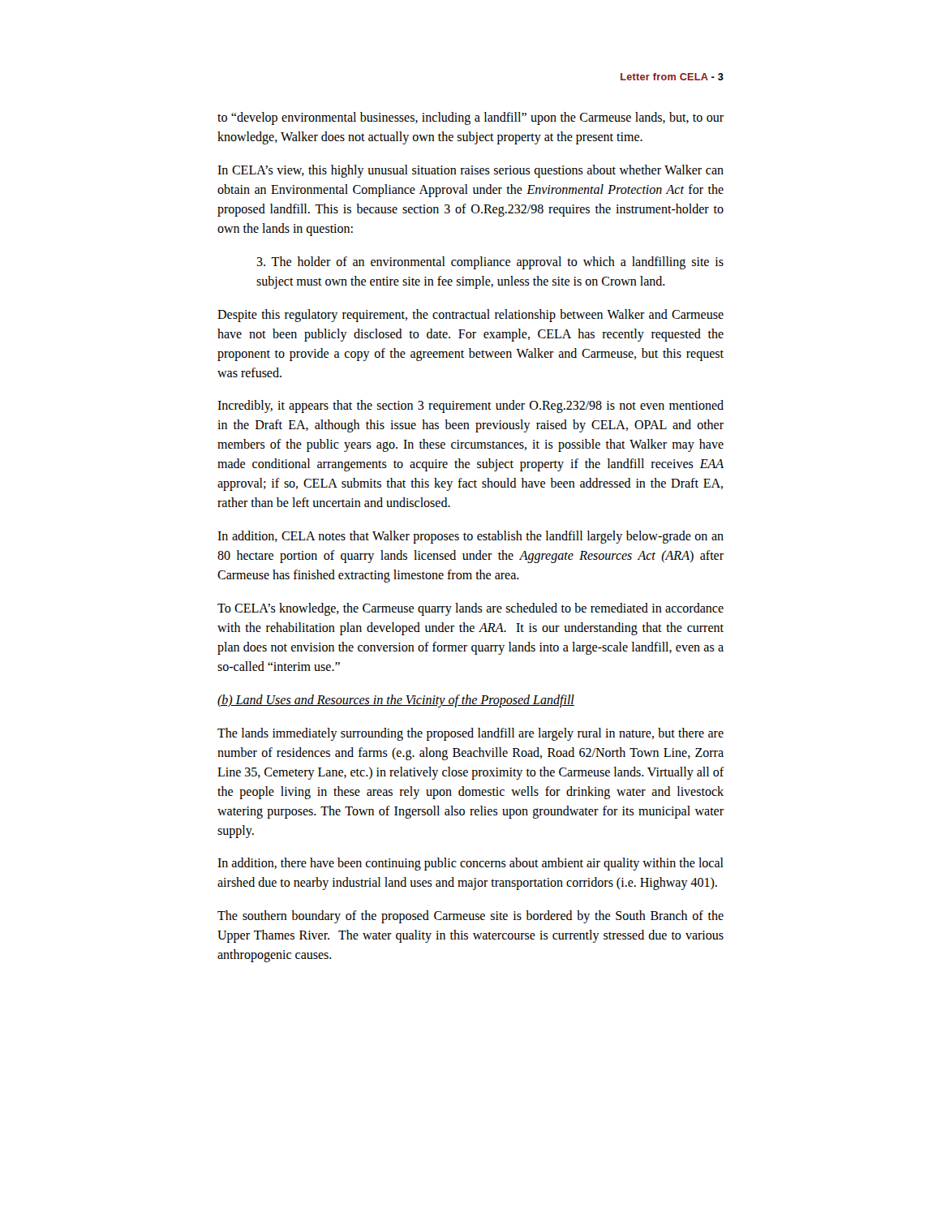Letter from CELA - 3
to “develop environmental businesses, including a landfill” upon the Carmeuse lands, but, to our knowledge, Walker does not actually own the subject property at the present time.
In CELA’s view, this highly unusual situation raises serious questions about whether Walker can obtain an Environmental Compliance Approval under the Environmental Protection Act for the proposed landfill. This is because section 3 of O.Reg.232/98 requires the instrument-holder to own the lands in question:
3. The holder of an environmental compliance approval to which a landfilling site is subject must own the entire site in fee simple, unless the site is on Crown land.
Despite this regulatory requirement, the contractual relationship between Walker and Carmeuse have not been publicly disclosed to date. For example, CELA has recently requested the proponent to provide a copy of the agreement between Walker and Carmeuse, but this request was refused.
Incredibly, it appears that the section 3 requirement under O.Reg.232/98 is not even mentioned in the Draft EA, although this issue has been previously raised by CELA, OPAL and other members of the public years ago. In these circumstances, it is possible that Walker may have made conditional arrangements to acquire the subject property if the landfill receives EAA approval; if so, CELA submits that this key fact should have been addressed in the Draft EA, rather than be left uncertain and undisclosed.
In addition, CELA notes that Walker proposes to establish the landfill largely below-grade on an 80 hectare portion of quarry lands licensed under the Aggregate Resources Act (ARA) after Carmeuse has finished extracting limestone from the area.
To CELA’s knowledge, the Carmeuse quarry lands are scheduled to be remediated in accordance with the rehabilitation plan developed under the ARA. It is our understanding that the current plan does not envision the conversion of former quarry lands into a large-scale landfill, even as a so-called “interim use.”
(b) Land Uses and Resources in the Vicinity of the Proposed Landfill
The lands immediately surrounding the proposed landfill are largely rural in nature, but there are number of residences and farms (e.g. along Beachville Road, Road 62/North Town Line, Zorra Line 35, Cemetery Lane, etc.) in relatively close proximity to the Carmeuse lands. Virtually all of the people living in these areas rely upon domestic wells for drinking water and livestock watering purposes. The Town of Ingersoll also relies upon groundwater for its municipal water supply.
In addition, there have been continuing public concerns about ambient air quality within the local airshed due to nearby industrial land uses and major transportation corridors (i.e. Highway 401).
The southern boundary of the proposed Carmeuse site is bordered by the South Branch of the Upper Thames River. The water quality in this watercourse is currently stressed due to various anthropogenic causes.